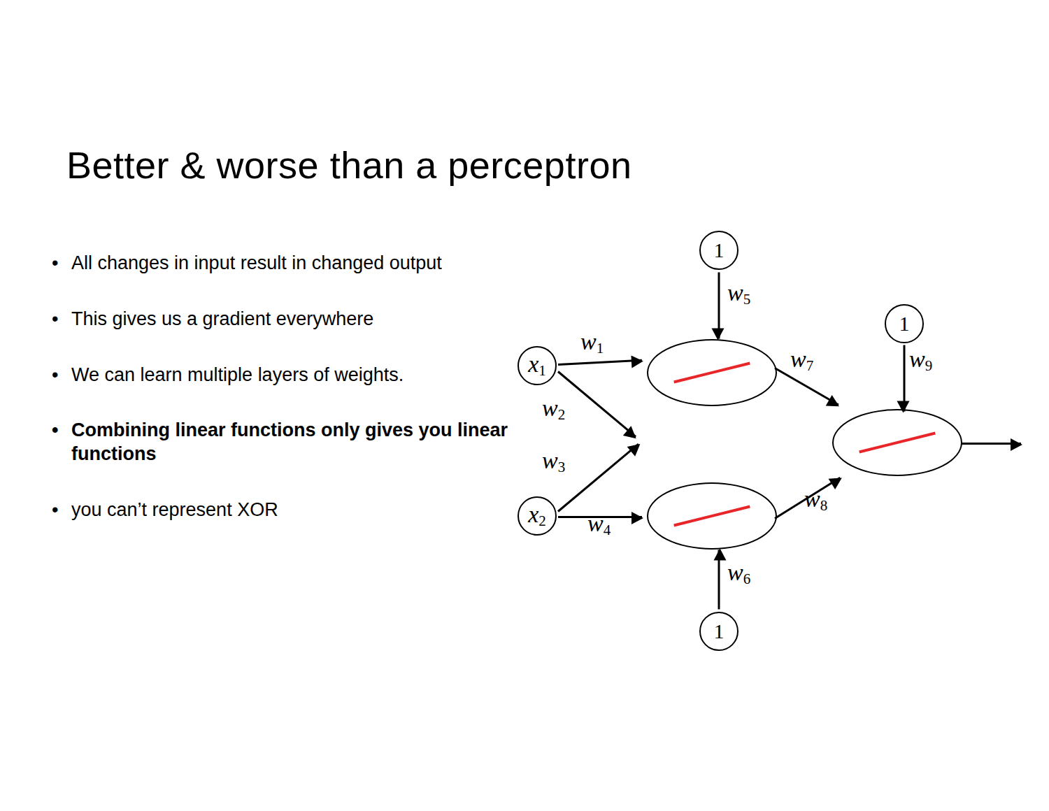Better & worse than a perceptron
All changes in input result in changed output
This gives us a gradient everywhere
We can learn multiple layers of weights.
Combining linear functions only gives you linear functions
you can’t represent XOR
1
1
1
x1
x2
w1
w2
w3
w4
w5
w6
w7
w8
w9